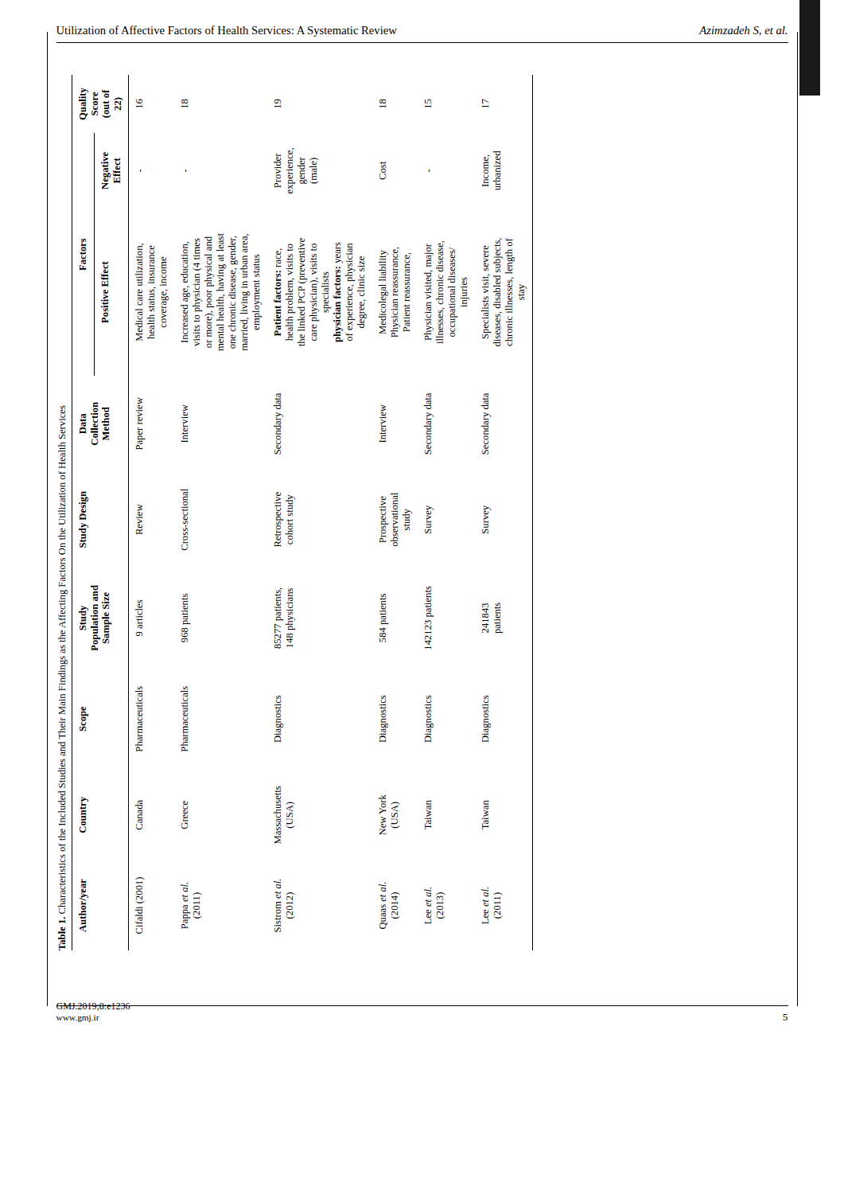Utilization of Affective Factors of Health Services: A Systematic Review
Azimzadeh S, et al.
Table 1. Characteristics of the Included Studies and Their Main Findings as the Affecting Factors On the Utilization of Health Services
| Author/year | Country | Scope | Study Population and Sample Size | Study Design | Data Collection Method | Factors | Quality Score (out of 22) |
| --- | --- | --- | --- | --- | --- | --- | --- |
| Positive Effect | Negative Effect |
| Cifaldi (2001) | Canada | Pharmaceuticals | 9 articles | Review | Paper review | Medical care utilization, health status, insurance coverage, income | - | 16 |
| Pappa et al. (2011) | Greece | Pharmaceuticals | 968 patients | Cross-sectional | Interview | Increased age, education, visits to physician (4 times or more), poor physical and mental health, having at least one chronic disease, gender, married, living in urban area, employment status | - | 18 |
| Sistrom et al. (2012) | Massachusetts (USA) | Diagnostics | 85277 patients, 148 physicians | Retrospective cohort study | Secondary data | Patient factors: race, health problem, visits to the linked PCP (preventive care physician), visits to specialists physician factors: years of experience, physician degree, clinic size | Provider experience, gender (male) | 19 |
| Quaas et al. (2014) | New York (USA) | Diagnostics | 584 patients | Prospective observational study | Interview | Medicolegal liability Physician reassurance, Patient reassurance, | Cost | 18 |
| Lee et al. (2013) | Taiwan | Diagnostics | 142123 patients | Survey | Secondary data | Physician visited, major illnesses, chronic disease, occupational diseases/ injuries | - | 15 |
| Lee et al. (2011) | Taiwan | Diagnostics | 241843 patients | Survey | Secondary data | Specialists visit, severe diseases, disabled subjects, chronic illnesses, length of stay | Income, urbanized | 17 |
GMJ.2019;8:e1236
www.gmj.ir
5